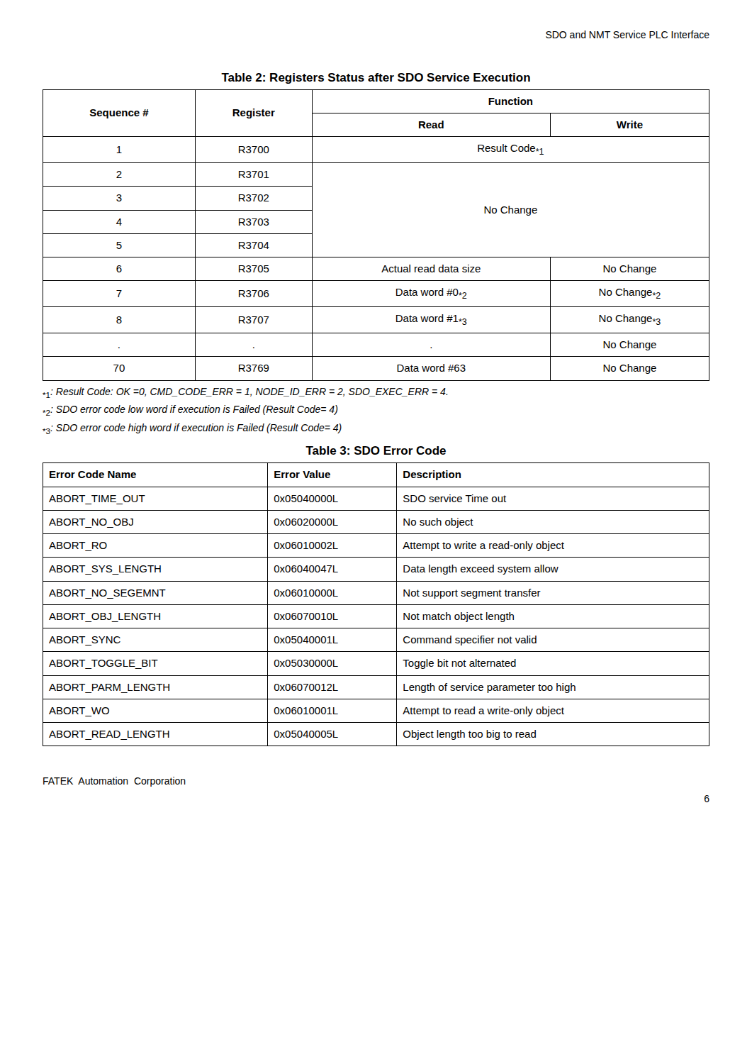SDO and NMT Service PLC Interface
Table 2: Registers Status after SDO Service Execution
| Sequence # | Register | Function |
| --- | --- | --- |
| Read | Write |
| 1 | R3700 | Result Code *1 |
| 2 | R3701 | No Change |
| 3 | R3702 |
| 4 | R3703 |
| 5 | R3704 |
| 6 | R3705 | Actual read data size | No Change |
| 7 | R3706 | Data word #0 *2 | No Change *2 |
| 8 | R3707 | Data word #1 *3 | No Change *3 |
| . | . | . | No Change |
| 70 | R3769 | Data word #63 | No Change |
*1: Result Code: OK =0, CMD_CODE_ERR = 1, NODE_ID_ERR = 2, SDO_EXEC_ERR = 4.
*2: SDO error code low word if execution is Failed (Result Code= 4)
*3: SDO error code high word if execution is Failed (Result Code= 4)
Table 3: SDO Error Code
| Error Code Name | Error Value | Description |
| --- | --- | --- |
| ABORT_TIME_OUT | 0x05040000L | SDO service Time out |
| ABORT_NO_OBJ | 0x06020000L | No such object |
| ABORT_RO | 0x06010002L | Attempt to write a read-only object |
| ABORT_SYS_LENGTH | 0x06040047L | Data length exceed system allow |
| ABORT_NO_SEGEMNT | 0x06010000L | Not support segment transfer |
| ABORT_OBJ_LENGTH | 0x06070010L | Not match object length |
| ABORT_SYNC | 0x05040001L | Command specifier not valid |
| ABORT_TOGGLE_BIT | 0x05030000L | Toggle bit not alternated |
| ABORT_PARM_LENGTH | 0x06070012L | Length of service parameter too high |
| ABORT_WO | 0x06010001L | Attempt to read a write-only object |
| ABORT_READ_LENGTH | 0x05040005L | Object length too big to read |
FATEK Automation Corporation
6